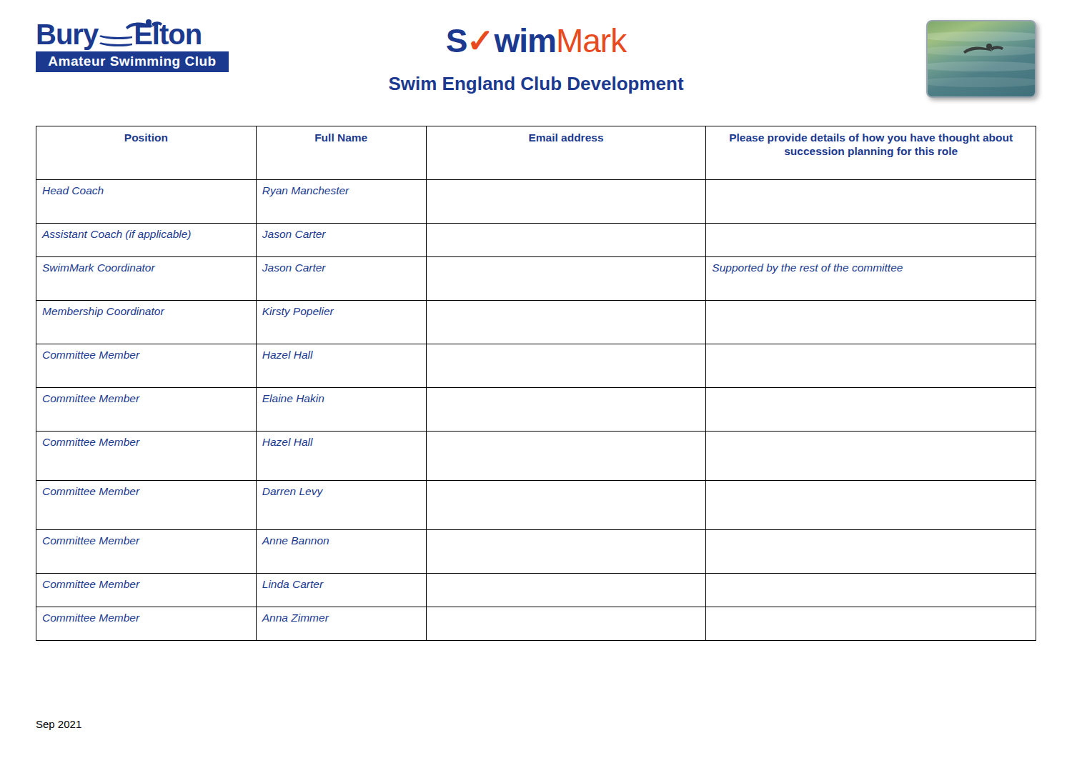Bury Elton
Amateur Swimming Club
S✓wim Mark
Swim England Club Development
| Position | Full Name | Email address | Please provide details of how you have thought about succession planning for this role |
| --- | --- | --- | --- |
| Head Coach | Ryan Manchester | | |
| Assistant Coach (if applicable) | Jason Carter | | |
| SwimMark Coordinator | Jason Carter | | Supported by the rest of the committee |
| Membership Coordinator | Kirsty Popelier | | |
| Committee Member | Hazel Hall | | |
| Committee Member | Elaine Hakin | | |
| Committee Member | Hazel Hall | | |
| Committee Member | Darren Levy | | |
| Committee Member | Anne Bannon | | |
| Committee Member | Linda Carter | | |
| Committee Member | Anna Zimmer | | |
Sep 2021